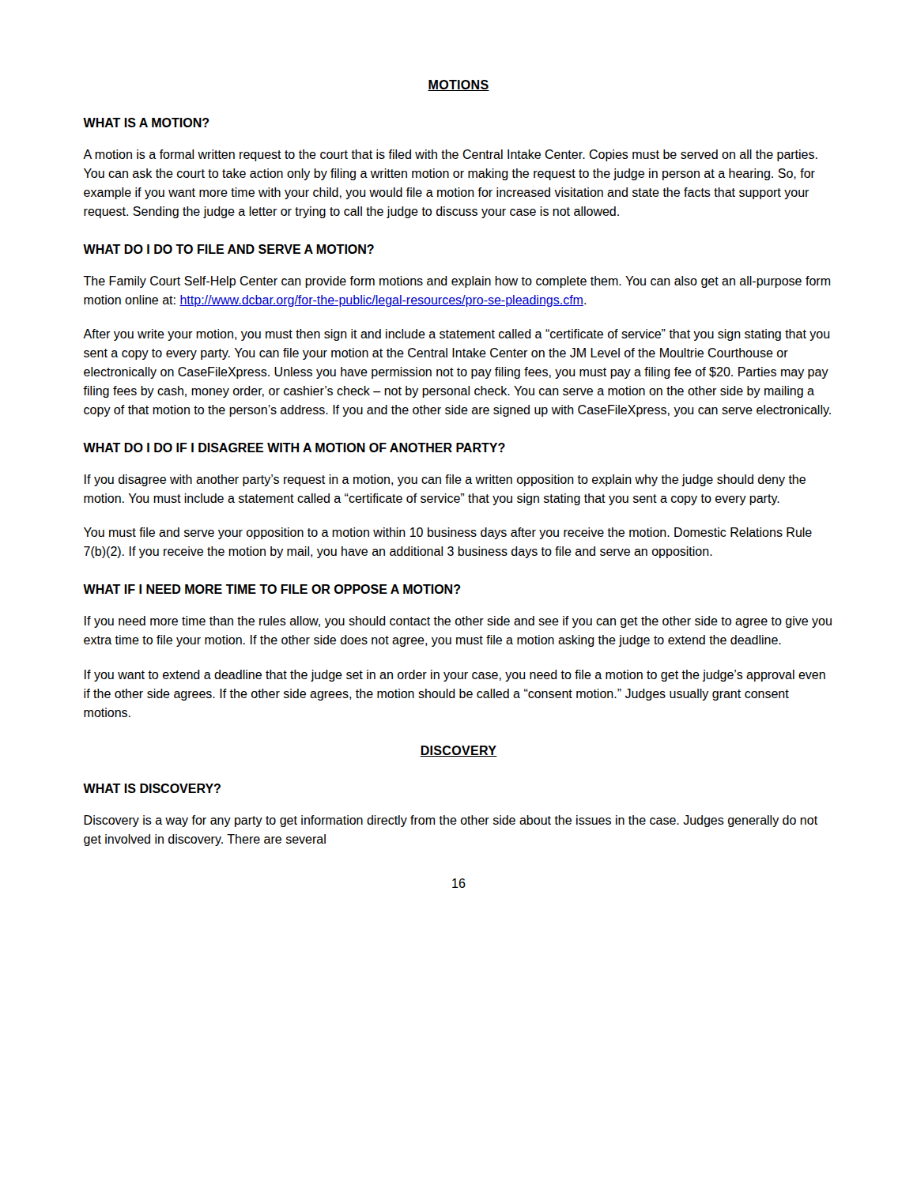MOTIONS
WHAT IS A MOTION?
A motion is a formal written request to the court that is filed with the Central Intake Center. Copies must be served on all the parties. You can ask the court to take action only by filing a written motion or making the request to the judge in person at a hearing. So, for example if you want more time with your child, you would file a motion for increased visitation and state the facts that support your request. Sending the judge a letter or trying to call the judge to discuss your case is not allowed.
WHAT DO I DO TO FILE AND SERVE A MOTION?
The Family Court Self-Help Center can provide form motions and explain how to complete them. You can also get an all-purpose form motion online at: http://www.dcbar.org/for-the-public/legal-resources/pro-se-pleadings.cfm.
After you write your motion, you must then sign it and include a statement called a “certificate of service” that you sign stating that you sent a copy to every party. You can file your motion at the Central Intake Center on the JM Level of the Moultrie Courthouse or electronically on CaseFileXpress. Unless you have permission not to pay filing fees, you must pay a filing fee of $20. Parties may pay filing fees by cash, money order, or cashier’s check – not by personal check. You can serve a motion on the other side by mailing a copy of that motion to the person’s address. If you and the other side are signed up with CaseFileXpress, you can serve electronically.
WHAT DO I DO IF I DISAGREE WITH A MOTION OF ANOTHER PARTY?
If you disagree with another party’s request in a motion, you can file a written opposition to explain why the judge should deny the motion. You must include a statement called a “certificate of service” that you sign stating that you sent a copy to every party.
You must file and serve your opposition to a motion within 10 business days after you receive the motion. Domestic Relations Rule 7(b)(2). If you receive the motion by mail, you have an additional 3 business days to file and serve an opposition.
WHAT IF I NEED MORE TIME TO FILE OR OPPOSE A MOTION?
If you need more time than the rules allow, you should contact the other side and see if you can get the other side to agree to give you extra time to file your motion. If the other side does not agree, you must file a motion asking the judge to extend the deadline.
If you want to extend a deadline that the judge set in an order in your case, you need to file a motion to get the judge’s approval even if the other side agrees. If the other side agrees, the motion should be called a “consent motion.” Judges usually grant consent motions.
DISCOVERY
WHAT IS DISCOVERY?
Discovery is a way for any party to get information directly from the other side about the issues in the case. Judges generally do not get involved in discovery. There are several
16